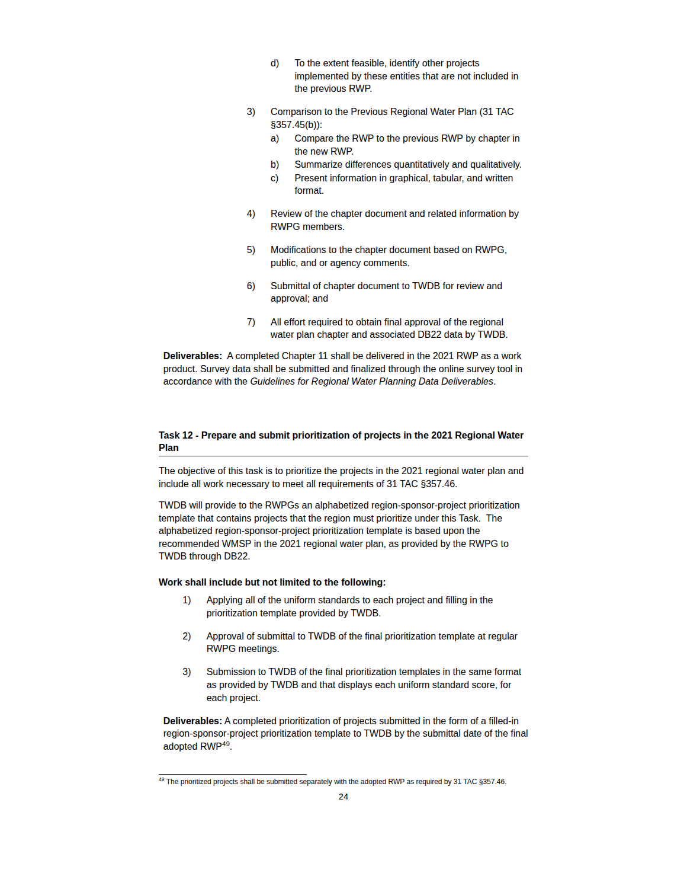d) To the extent feasible, identify other projects implemented by these entities that are not included in the previous RWP.
3) Comparison to the Previous Regional Water Plan (31 TAC §357.45(b)):
a) Compare the RWP to the previous RWP by chapter in the new RWP.
b) Summarize differences quantitatively and qualitatively.
c) Present information in graphical, tabular, and written format.
4) Review of the chapter document and related information by RWPG members.
5) Modifications to the chapter document based on RWPG, public, and or agency comments.
6) Submittal of chapter document to TWDB for review and approval; and
7) All effort required to obtain final approval of the regional water plan chapter and associated DB22 data by TWDB.
Deliverables: A completed Chapter 11 shall be delivered in the 2021 RWP as a work product. Survey data shall be submitted and finalized through the online survey tool in accordance with the Guidelines for Regional Water Planning Data Deliverables.
Task 12 - Prepare and submit prioritization of projects in the 2021 Regional Water Plan
The objective of this task is to prioritize the projects in the 2021 regional water plan and include all work necessary to meet all requirements of 31 TAC §357.46.
TWDB will provide to the RWPGs an alphabetized region-sponsor-project prioritization template that contains projects that the region must prioritize under this Task. The alphabetized region-sponsor-project prioritization template is based upon the recommended WMSP in the 2021 regional water plan, as provided by the RWPG to TWDB through DB22.
Work shall include but not limited to the following:
1) Applying all of the uniform standards to each project and filling in the prioritization template provided by TWDB.
2) Approval of submittal to TWDB of the final prioritization template at regular RWPG meetings.
3) Submission to TWDB of the final prioritization templates in the same format as provided by TWDB and that displays each uniform standard score, for each project.
Deliverables: A completed prioritization of projects submitted in the form of a filled-in region-sponsor-project prioritization template to TWDB by the submittal date of the final adopted RWP49.
49 The prioritized projects shall be submitted separately with the adopted RWP as required by 31 TAC §357.46.
24